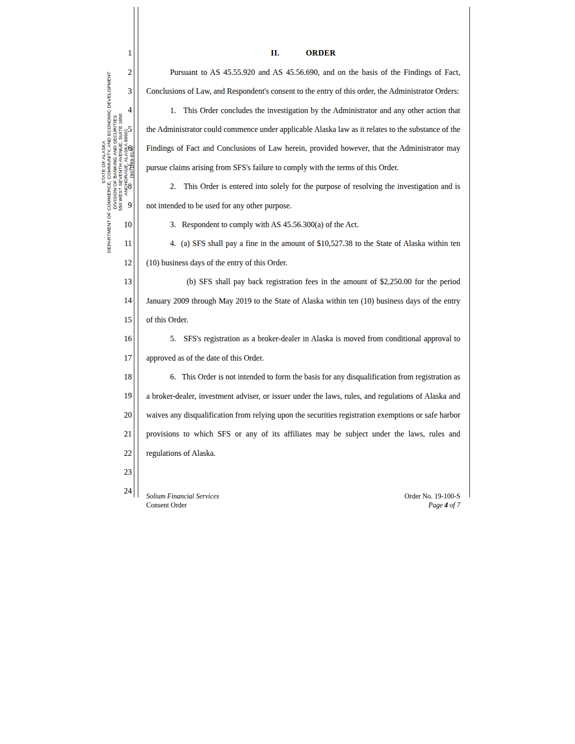STATE OF ALASKA
DEPARTMENT OF COMMERCE, COMMUNITY, AND ECONOMIC DEVELOPMENT
DIVISION OF BANKING AND SECURITIES
550 WEST SEVENTH AVENUE, SUITE 1850
ANCHORAGE, ALASKA 99501
(907)269-8140
1
2
3
4
5
6
7
8
9
10
11
12
13
14
15
16
17
18
19
20
21
22
23
24
II. ORDER
Pursuant to AS 45.55.920 and AS 45.56.690, and on the basis of the Findings of Fact, Conclusions of Law, and Respondent's consent to the entry of this order, the Administrator Orders:
1. This Order concludes the investigation by the Administrator and any other action that the Administrator could commence under applicable Alaska law as it relates to the substance of the Findings of Fact and Conclusions of Law herein, provided however, that the Administrator may pursue claims arising from SFS's failure to comply with the terms of this Order.
2. This Order is entered into solely for the purpose of resolving the investigation and is not intended to be used for any other purpose.
3. Respondent to comply with AS 45.56.300(a) of the Act.
4. (a) SFS shall pay a fine in the amount of $10,527.38 to the State of Alaska within ten (10) business days of the entry of this Order.
(b) SFS shall pay back registration fees in the amount of $2,250.00 for the period January 2009 through May 2019 to the State of Alaska within ten (10) business days of the entry of this Order.
5. SFS's registration as a broker-dealer in Alaska is moved from conditional approval to approved as of the date of this Order.
6. This Order is not intended to form the basis for any disqualification from registration as a broker-dealer, investment adviser, or issuer under the laws, rules, and regulations of Alaska and waives any disqualification from relying upon the securities registration exemptions or safe harbor provisions to which SFS or any of its affiliates may be subject under the laws, rules and regulations of Alaska.
Solium Financial Services
Order No. 19-100-S
Consent Order
Page 4 of 7